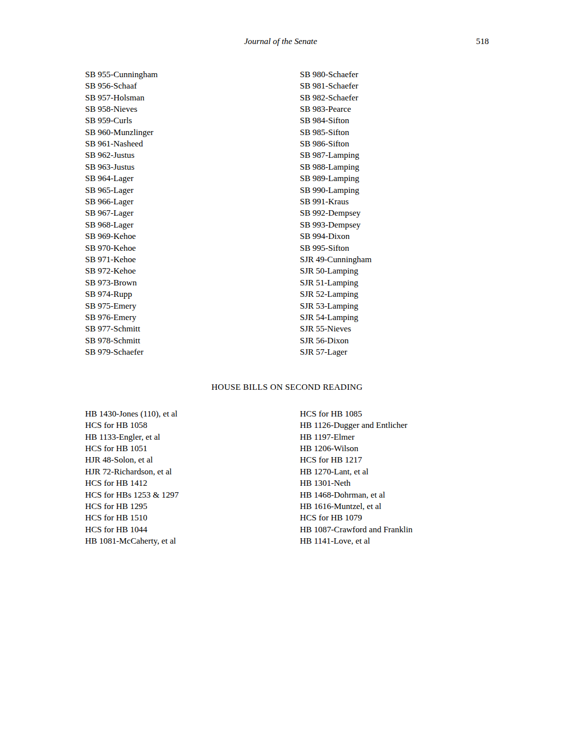Journal of the Senate 518
SB 955-Cunningham
SB 956-Schaaf
SB 957-Holsman
SB 958-Nieves
SB 959-Curls
SB 960-Munzlinger
SB 961-Nasheed
SB 962-Justus
SB 963-Justus
SB 964-Lager
SB 965-Lager
SB 966-Lager
SB 967-Lager
SB 968-Lager
SB 969-Kehoe
SB 970-Kehoe
SB 971-Kehoe
SB 972-Kehoe
SB 973-Brown
SB 974-Rupp
SB 975-Emery
SB 976-Emery
SB 977-Schmitt
SB 978-Schmitt
SB 979-Schaefer
SB 980-Schaefer
SB 981-Schaefer
SB 982-Schaefer
SB 983-Pearce
SB 984-Sifton
SB 985-Sifton
SB 986-Sifton
SB 987-Lamping
SB 988-Lamping
SB 989-Lamping
SB 990-Lamping
SB 991-Kraus
SB 992-Dempsey
SB 993-Dempsey
SB 994-Dixon
SB 995-Sifton
SJR 49-Cunningham
SJR 50-Lamping
SJR 51-Lamping
SJR 52-Lamping
SJR 53-Lamping
SJR 54-Lamping
SJR 55-Nieves
SJR 56-Dixon
SJR 57-Lager
HOUSE BILLS ON SECOND READING
HB 1430-Jones (110), et al
HCS for HB 1058
HB 1133-Engler, et al
HCS for HB 1051
HJR 48-Solon, et al
HJR 72-Richardson, et al
HCS for HB 1412
HCS for HBs 1253 & 1297
HCS for HB 1295
HCS for HB 1510
HCS for HB 1044
HB 1081-McCaherty, et al
HCS for HB 1085
HB 1126-Dugger and Entlicher
HB 1197-Elmer
HB 1206-Wilson
HCS for HB 1217
HB 1270-Lant, et al
HB 1301-Neth
HB 1468-Dohrman, et al
HB 1616-Muntzel, et al
HCS for HB 1079
HB 1087-Crawford and Franklin
HB 1141-Love, et al